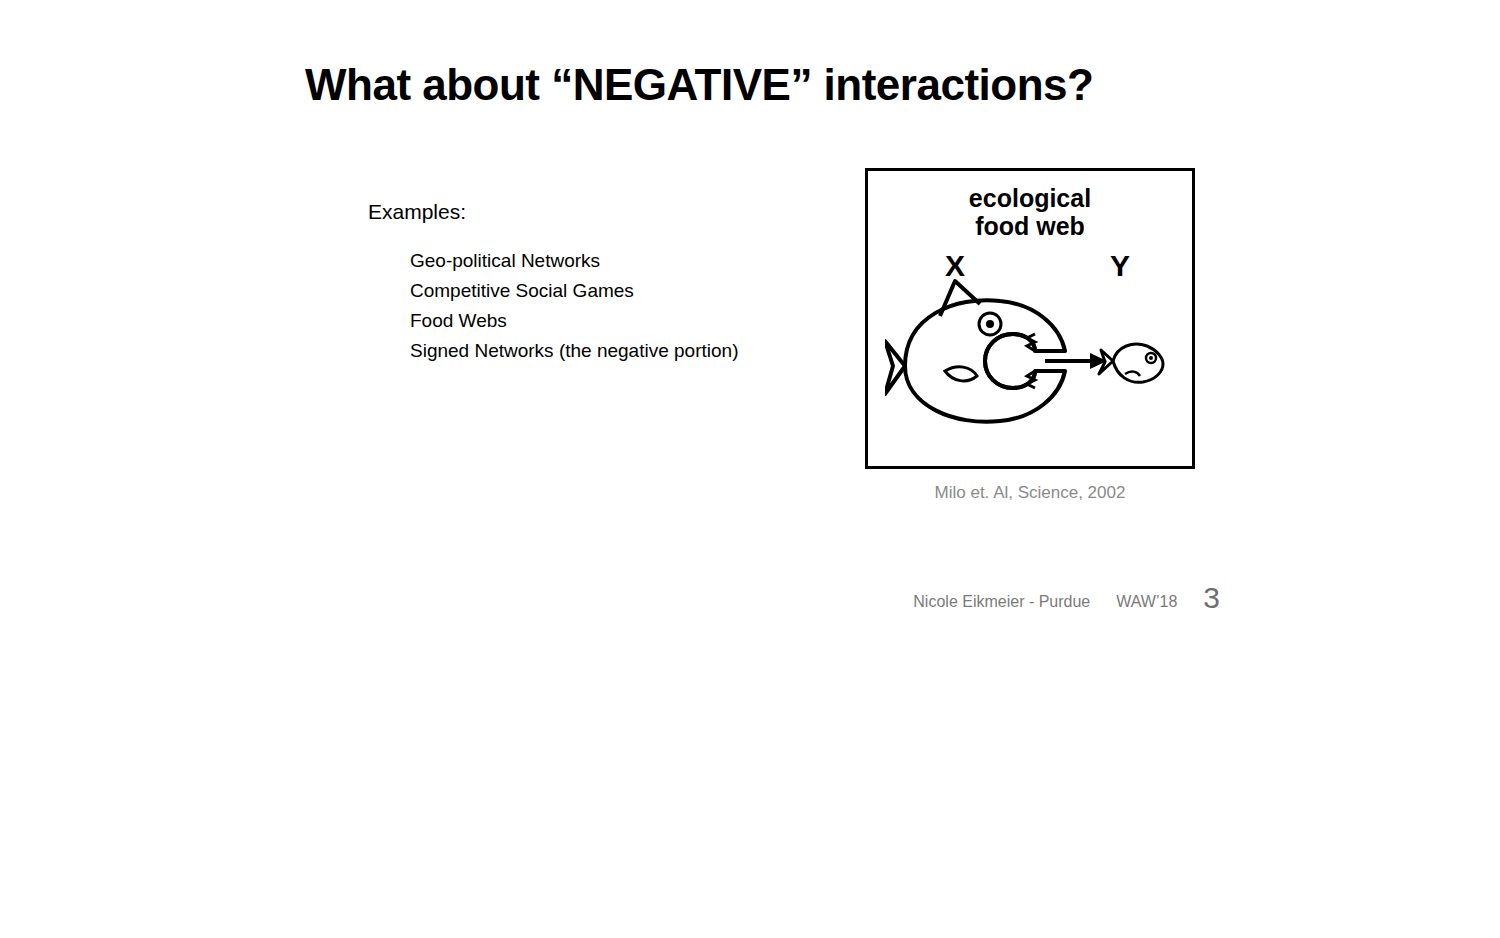What about “NEGATIVE” interactions?
Examples:
Geo-political Networks
Competitive Social Games
Food Webs
Signed Networks (the negative portion)
ecological
food web
X Y
Milo et. Al, Science, 2002
Nicole Eikmeier - Purdue WAW’18 3